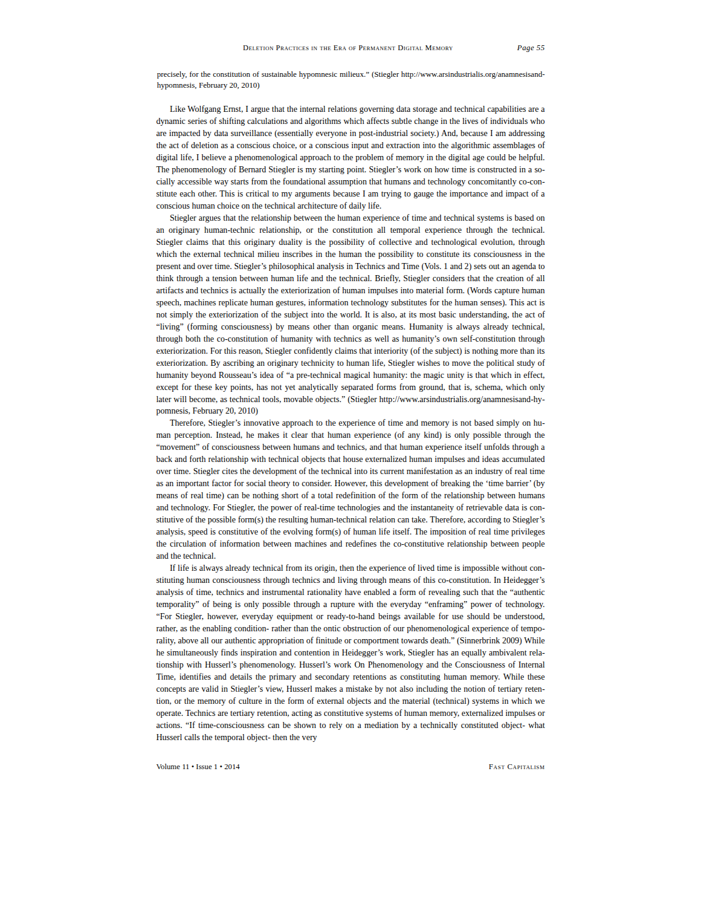Deletion Practices in the Era of Permanent Digital Memory Page 55
precisely, for the constitution of sustainable hypomnesic milieux.” (Stiegler http://www.arsindustrialis.org/anamnesisand-hypomnesis, February 20, 2010)
Like Wolfgang Ernst, I argue that the internal relations governing data storage and technical capabilities are a dynamic series of shifting calculations and algorithms which affects subtle change in the lives of individuals who are impacted by data surveillance (essentially everyone in post-industrial society.) And, because I am addressing the act of deletion as a conscious choice, or a conscious input and extraction into the algorithmic assemblages of digital life, I believe a phenomenological approach to the problem of memory in the digital age could be helpful. The phenomenology of Bernard Stiegler is my starting point. Stiegler’s work on how time is constructed in a socially accessible way starts from the foundational assumption that humans and technology concomitantly co-constitute each other. This is critical to my arguments because I am trying to gauge the importance and impact of a conscious human choice on the technical architecture of daily life.
Stiegler argues that the relationship between the human experience of time and technical systems is based on an originary human-technic relationship, or the constitution all temporal experience through the technical. Stiegler claims that this originary duality is the possibility of collective and technological evolution, through which the external technical milieu inscribes in the human the possibility to constitute its consciousness in the present and over time. Stiegler’s philosophical analysis in Technics and Time (Vols. 1 and 2) sets out an agenda to think through a tension between human life and the technical. Briefly, Stiegler considers that the creation of all artifacts and technics is actually the exteriorization of human impulses into material form. (Words capture human speech, machines replicate human gestures, information technology substitutes for the human senses). This act is not simply the exteriorization of the subject into the world. It is also, at its most basic understanding, the act of “living” (forming consciousness) by means other than organic means. Humanity is always already technical, through both the co-constitution of humanity with technics as well as humanity’s own self-constitution through exteriorization. For this reason, Stiegler confidently claims that interiority (of the subject) is nothing more than its exteriorization. By ascribing an originary technicity to human life, Stiegler wishes to move the political study of humanity beyond Rousseau’s idea of “a pre-technical magical humanity: the magic unity is that which in effect, except for these key points, has not yet analytically separated forms from ground, that is, schema, which only later will become, as technical tools, movable objects.” (Stiegler http://www.arsindustrialis.org/anamnesisand-hypomnesis, February 20, 2010)
Therefore, Stiegler’s innovative approach to the experience of time and memory is not based simply on human perception. Instead, he makes it clear that human experience (of any kind) is only possible through the “movement” of consciousness between humans and technics, and that human experience itself unfolds through a back and forth relationship with technical objects that house externalized human impulses and ideas accumulated over time. Stiegler cites the development of the technical into its current manifestation as an industry of real time as an important factor for social theory to consider. However, this development of breaking the ‘time barrier’ (by means of real time) can be nothing short of a total redefinition of the form of the relationship between humans and technology. For Stiegler, the power of real-time technologies and the instantaneity of retrievable data is constitutive of the possible form(s) the resulting human-technical relation can take. Therefore, according to Stiegler’s analysis, speed is constitutive of the evolving form(s) of human life itself. The imposition of real time privileges the circulation of information between machines and redefines the co-constitutive relationship between people and the technical.
If life is always already technical from its origin, then the experience of lived time is impossible without constituting human consciousness through technics and living through means of this co-constitution. In Heidegger’s analysis of time, technics and instrumental rationality have enabled a form of revealing such that the “authentic temporality” of being is only possible through a rupture with the everyday “enframing” power of technology. “For Stiegler, however, everyday equipment or ready-to-hand beings available for use should be understood, rather, as the enabling condition- rather than the ontic obstruction of our phenomenological experience of temporality, above all our authentic appropriation of finitude or comportment towards death.” (Sinnerbrink 2009) While he simultaneously finds inspiration and contention in Heidegger’s work, Stiegler has an equally ambivalent relationship with Husserl’s phenomenology. Husserl’s work On Phenomenology and the Consciousness of Internal Time, identifies and details the primary and secondary retentions as constituting human memory. While these concepts are valid in Stiegler’s view, Husserl makes a mistake by not also including the notion of tertiary retention, or the memory of culture in the form of external objects and the material (technical) systems in which we operate. Technics are tertiary retention, acting as constitutive systems of human memory, externalized impulses or actions. “If time-consciousness can be shown to rely on a mediation by a technically constituted object- what Husserl calls the temporal object- then the very
Volume 11 • Issue 1 • 2014 Fast Capitalism